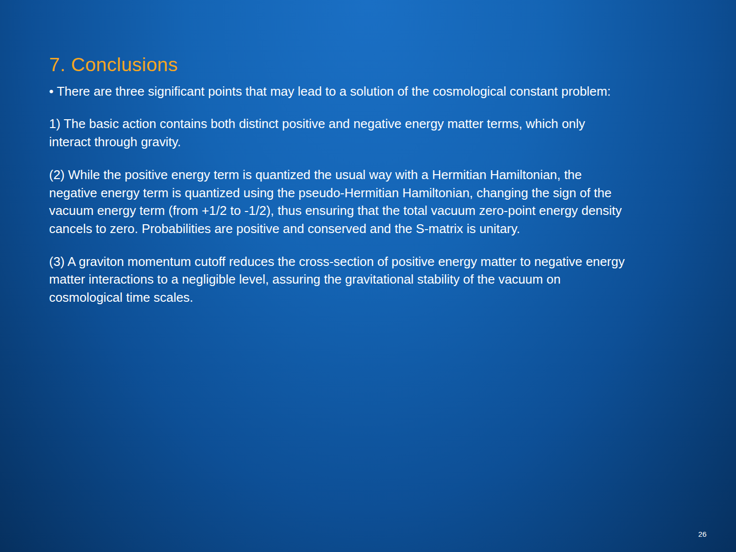7. Conclusions
• There are three significant points that may lead to a solution of the cosmological constant problem:
1) The basic action contains both distinct positive and negative energy matter terms, which only interact through gravity.
(2) While the positive energy term is quantized the usual way with a Hermitian Hamiltonian, the negative energy term is quantized using the pseudo-Hermitian Hamiltonian, changing the sign of the vacuum energy term (from +1/2 to -1/2), thus ensuring that the total vacuum zero-point energy density cancels to zero. Probabilities are positive and conserved and the S-matrix is unitary.
(3) A graviton momentum cutoff reduces the cross-section of positive energy matter to negative energy matter interactions to a negligible level, assuring the gravitational stability of the vacuum on cosmological time scales.
26